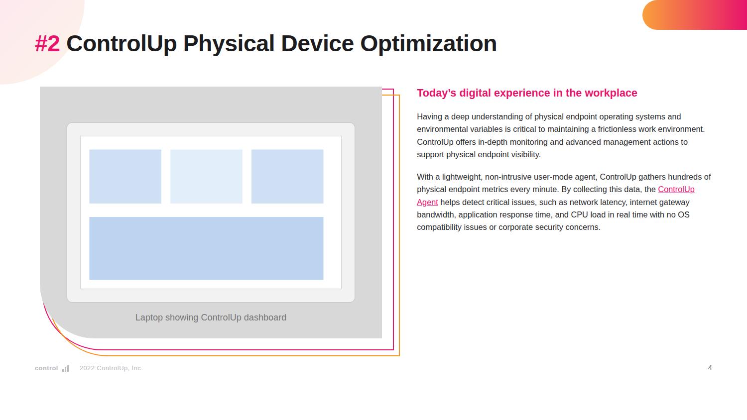#2 ControlUp Physical Device Optimization
Today’s digital experience in the workplace
Having a deep understanding of physical endpoint operating systems and environmental variables is critical to maintaining a frictionless work environment. ControlUp offers in-depth monitoring and advanced management actions to support physical endpoint visibility.
With a lightweight, non-intrusive user-mode agent, ControlUp gathers hundreds of physical endpoint metrics every minute. By collecting this data, the ControlUp Agent helps detect critical issues, such as network latency, internet gateway bandwidth, application response time, and CPU load in real time with no OS compatibility issues or corporate security concerns.
control 2022 ControlUp, Inc.
4